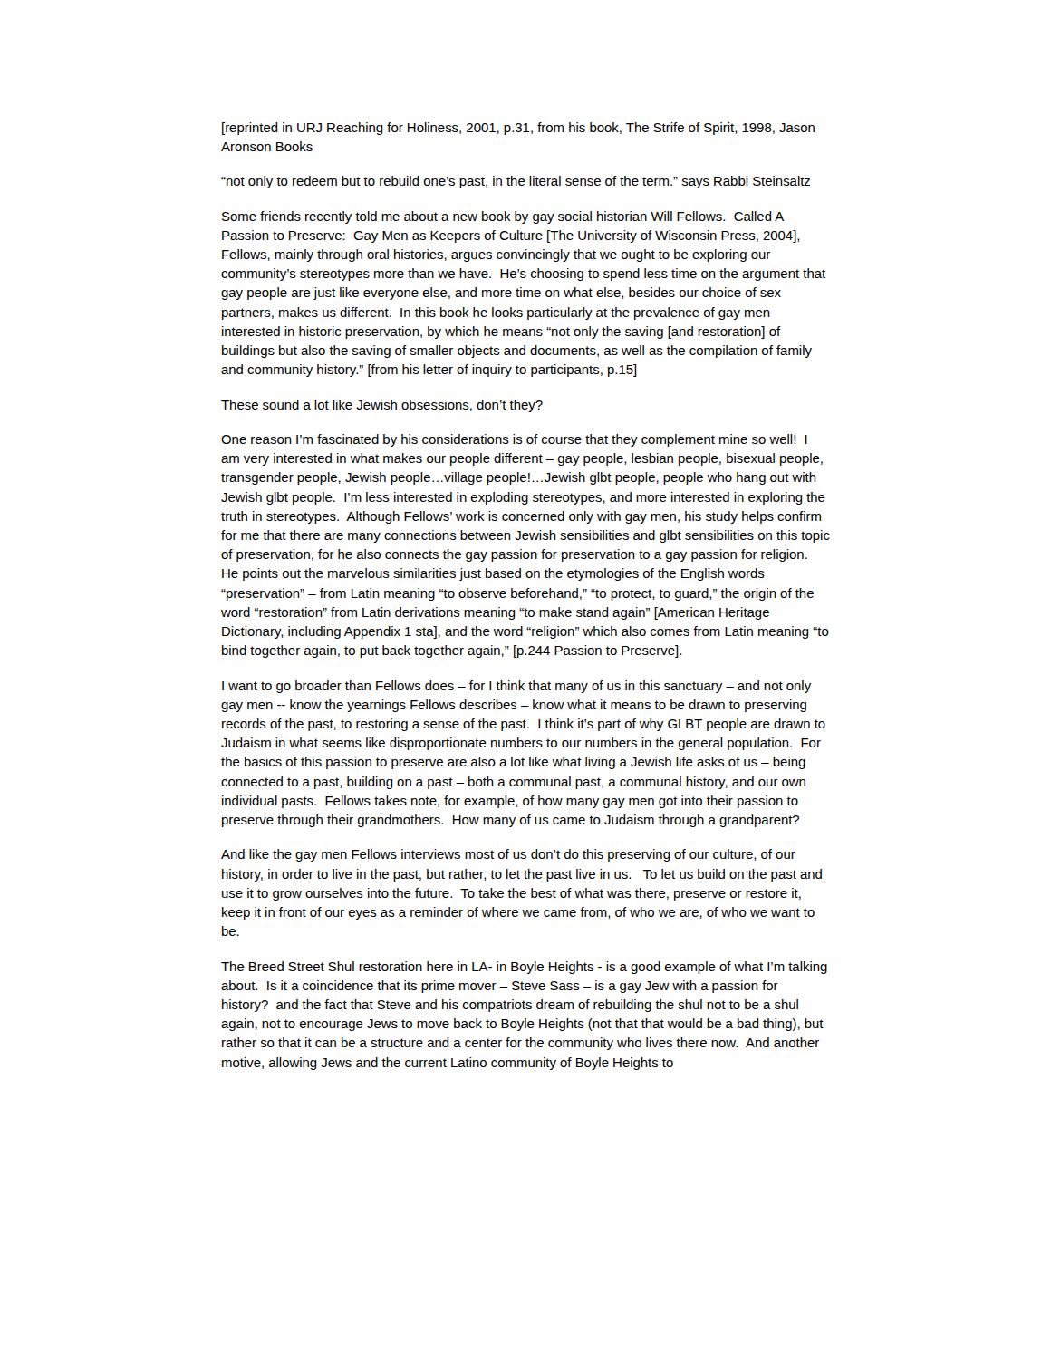[reprinted in URJ Reaching for Holiness, 2001, p.31, from his book, The Strife of Spirit, 1998, Jason Aronson Books
“not only to redeem but to rebuild one’s past, in the literal sense of the term.” says Rabbi Steinsaltz
Some friends recently told me about a new book by gay social historian Will Fellows. Called A Passion to Preserve: Gay Men as Keepers of Culture [The University of Wisconsin Press, 2004], Fellows, mainly through oral histories, argues convincingly that we ought to be exploring our community’s stereotypes more than we have. He’s choosing to spend less time on the argument that gay people are just like everyone else, and more time on what else, besides our choice of sex partners, makes us different. In this book he looks particularly at the prevalence of gay men interested in historic preservation, by which he means “not only the saving [and restoration] of buildings but also the saving of smaller objects and documents, as well as the compilation of family and community history.” [from his letter of inquiry to participants, p.15]
These sound a lot like Jewish obsessions, don’t they?
One reason I’m fascinated by his considerations is of course that they complement mine so well! I am very interested in what makes our people different – gay people, lesbian people, bisexual people, transgender people, Jewish people…village people!…Jewish glbt people, people who hang out with Jewish glbt people. I’m less interested in exploding stereotypes, and more interested in exploring the truth in stereotypes. Although Fellows’ work is concerned only with gay men, his study helps confirm for me that there are many connections between Jewish sensibilities and glbt sensibilities on this topic of preservation, for he also connects the gay passion for preservation to a gay passion for religion. He points out the marvelous similarities just based on the etymologies of the English words “preservation” – from Latin meaning “to observe beforehand,” “to protect, to guard,” the origin of the word “restoration” from Latin derivations meaning “to make stand again” [American Heritage Dictionary, including Appendix 1 sta], and the word “religion” which also comes from Latin meaning “to bind together again, to put back together again,” [p.244 Passion to Preserve].
I want to go broader than Fellows does – for I think that many of us in this sanctuary – and not only gay men -- know the yearnings Fellows describes – know what it means to be drawn to preserving records of the past, to restoring a sense of the past. I think it’s part of why GLBT people are drawn to Judaism in what seems like disproportionate numbers to our numbers in the general population. For the basics of this passion to preserve are also a lot like what living a Jewish life asks of us – being connected to a past, building on a past – both a communal past, a communal history, and our own individual pasts. Fellows takes note, for example, of how many gay men got into their passion to preserve through their grandmothers. How many of us came to Judaism through a grandparent?
And like the gay men Fellows interviews most of us don’t do this preserving of our culture, of our history, in order to live in the past, but rather, to let the past live in us. To let us build on the past and use it to grow ourselves into the future. To take the best of what was there, preserve or restore it, keep it in front of our eyes as a reminder of where we came from, of who we are, of who we want to be.
The Breed Street Shul restoration here in LA- in Boyle Heights - is a good example of what I’m talking about. Is it a coincidence that its prime mover – Steve Sass – is a gay Jew with a passion for history? and the fact that Steve and his compatriots dream of rebuilding the shul not to be a shul again, not to encourage Jews to move back to Boyle Heights (not that that would be a bad thing), but rather so that it can be a structure and a center for the community who lives there now. And another motive, allowing Jews and the current Latino community of Boyle Heights to